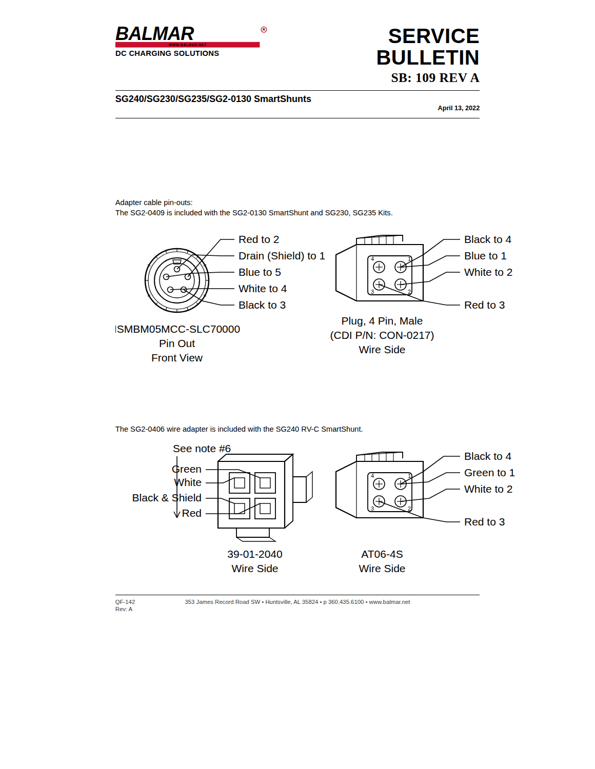BALMAR R WWW.BALMAR.NET DC CHARGING SOLUTIONS
SERVICE BULLETIN
SB: 109 REV A
SG240/SG230/SG235/SG2-0130 SmartShunts
April 13, 2022
Adapter cable pin-outs:
The SG2-0409 is included with the SG2-0130 SmartShunt and SG230, SG235 Kits.
Red to 2 Drain (Shield) to 1 Blue to 5 White to 4 Black to 3 ISMBM05MCC-SLC70000 Pin Out Front View 4 1 3 2 Black to 4 Blue to 1 White to 2 Red to 3 Plug, 4 Pin, Male (CDI P/N: CON-0217) Wire Side
The SG2-0406 wire adapter is included with the SG240 RV-C SmartShunt.
See note #6 Green White Black & Shield Red 39-01-2040 Wire Side 4 1 3 2 Black to 4 Green to 1 White to 2 Red to 3 AT06-4S Wire Side
QF-142
Rev: A
353 James Record Road SW • Huntsville, AL 35824 • p 360.435.6100 • www.balmar.net